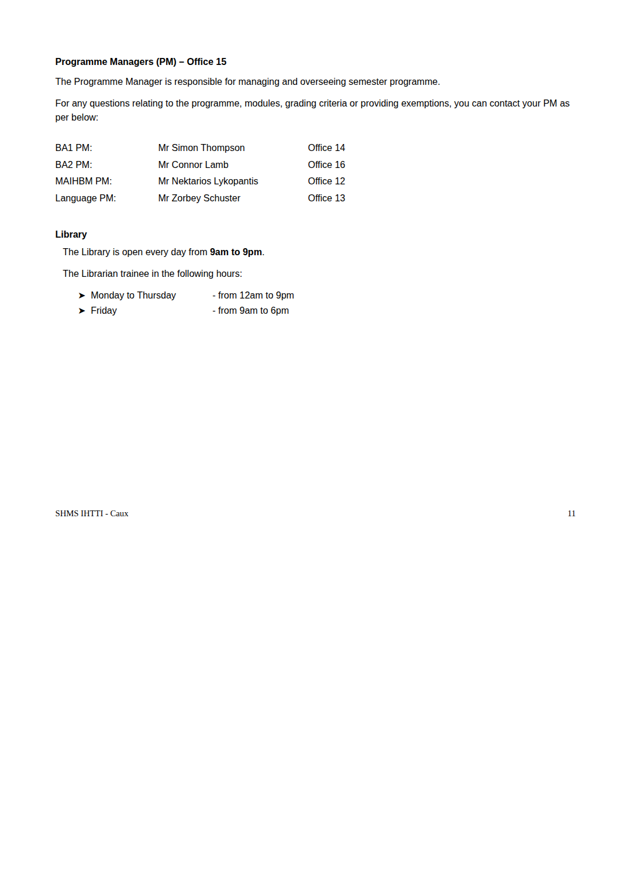Programme Managers (PM) – Office 15
The Programme Manager is responsible for managing and overseeing semester programme.
For any questions relating to the programme, modules, grading criteria or providing exemptions, you can contact your PM as per below:
| BA1 PM: | Mr Simon Thompson | Office 14 |
| BA2 PM: | Mr Connor Lamb | Office 16 |
| MAIHBM PM: | Mr Nektarios Lykopantis | Office 12 |
| Language PM: | Mr Zorbey Schuster | Office 13 |
Library
The Library is open every day from 9am to 9pm.
The Librarian trainee in the following hours:
Monday to Thursday- from 12am to 9pm
Friday- from 9am to 6pm
SHMS IHTTI - Caux 11